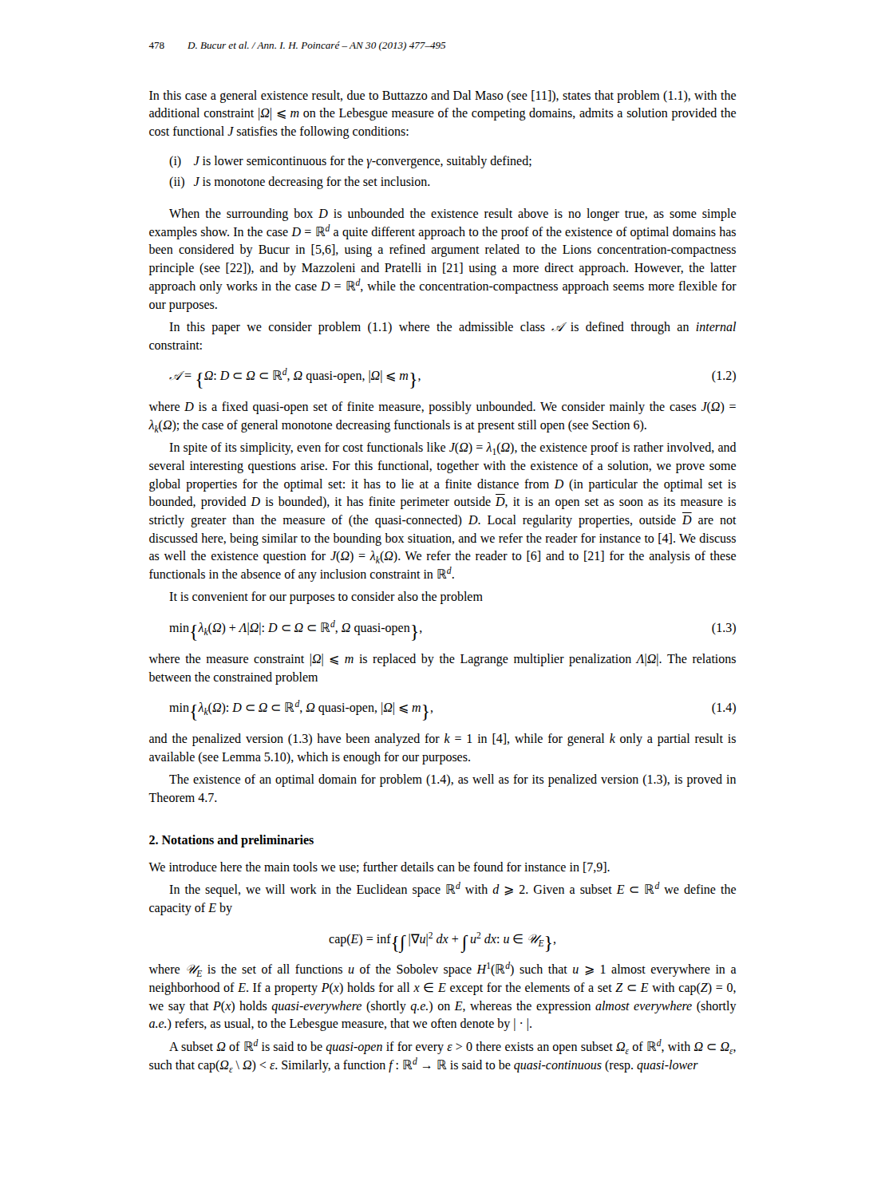478 D. Bucur et al. / Ann. I. H. Poincaré – AN 30 (2013) 477–495
In this case a general existence result, due to Buttazzo and Dal Maso (see [11]), states that problem (1.1), with the additional constraint |Ω| ⩽ m on the Lebesgue measure of the competing domains, admits a solution provided the cost functional J satisfies the following conditions:
(i) J is lower semicontinuous for the γ-convergence, suitably defined;
(ii) J is monotone decreasing for the set inclusion.
When the surrounding box D is unbounded the existence result above is no longer true, as some simple examples show. In the case D = ℝd a quite different approach to the proof of the existence of optimal domains has been considered by Bucur in [5,6], using a refined argument related to the Lions concentration-compactness principle (see [22]), and by Mazzoleni and Pratelli in [21] using a more direct approach. However, the latter approach only works in the case D = ℝd, while the concentration-compactness approach seems more flexible for our purposes.
In this paper we consider problem (1.1) where the admissible class 𝒜 is defined through an internal constraint:
𝒜 = {Ω: D ⊂ Ω ⊂ ℝd, Ω quasi-open, |Ω| ⩽ m},
(1.2)
where D is a fixed quasi-open set of finite measure, possibly unbounded. We consider mainly the cases J(Ω) = λk(Ω); the case of general monotone decreasing functionals is at present still open (see Section 6).
In spite of its simplicity, even for cost functionals like J(Ω) = λ1(Ω), the existence proof is rather involved, and several interesting questions arise. For this functional, together with the existence of a solution, we prove some global properties for the optimal set: it has to lie at a finite distance from D (in particular the optimal set is bounded, provided D is bounded), it has finite perimeter outside D, it is an open set as soon as its measure is strictly greater than the measure of (the quasi-connected) D. Local regularity properties, outside D are not discussed here, being similar to the bounding box situation, and we refer the reader for instance to [4]. We discuss as well the existence question for J(Ω) = λk(Ω). We refer the reader to [6] and to [21] for the analysis of these functionals in the absence of any inclusion constraint in ℝd.
It is convenient for our purposes to consider also the problem
min{λk(Ω) + Λ|Ω|: D ⊂ Ω ⊂ ℝd, Ω quasi-open},
(1.3)
where the measure constraint |Ω| ⩽ m is replaced by the Lagrange multiplier penalization Λ|Ω|. The relations between the constrained problem
min{λk(Ω): D ⊂ Ω ⊂ ℝd, Ω quasi-open, |Ω| ⩽ m},
(1.4)
and the penalized version (1.3) have been analyzed for k = 1 in [4], while for general k only a partial result is available (see Lemma 5.10), which is enough for our purposes.
The existence of an optimal domain for problem (1.4), as well as for its penalized version (1.3), is proved in Theorem 4.7.
2. Notations and preliminaries
We introduce here the main tools we use; further details can be found for instance in [7,9].
In the sequel, we will work in the Euclidean space ℝd with d ⩾ 2. Given a subset E ⊂ ℝd we define the capacity of E by
cap(E) = inf{∫ |∇u|2 dx + ∫ u2 dx: u ∈ 𝒰E},
where 𝒰E is the set of all functions u of the Sobolev space H1(ℝd) such that u ⩾ 1 almost everywhere in a neighborhood of E. If a property P(x) holds for all x ∈ E except for the elements of a set Z ⊂ E with cap(Z) = 0, we say that P(x) holds quasi-everywhere (shortly q.e.) on E, whereas the expression almost everywhere (shortly a.e.) refers, as usual, to the Lebesgue measure, that we often denote by | · |.
A subset Ω of ℝd is said to be quasi-open if for every ε > 0 there exists an open subset Ωε of ℝd, with Ω ⊂ Ωε, such that cap(Ωε \ Ω) < ε. Similarly, a function f : ℝd → ℝ is said to be quasi-continuous (resp. quasi-lower